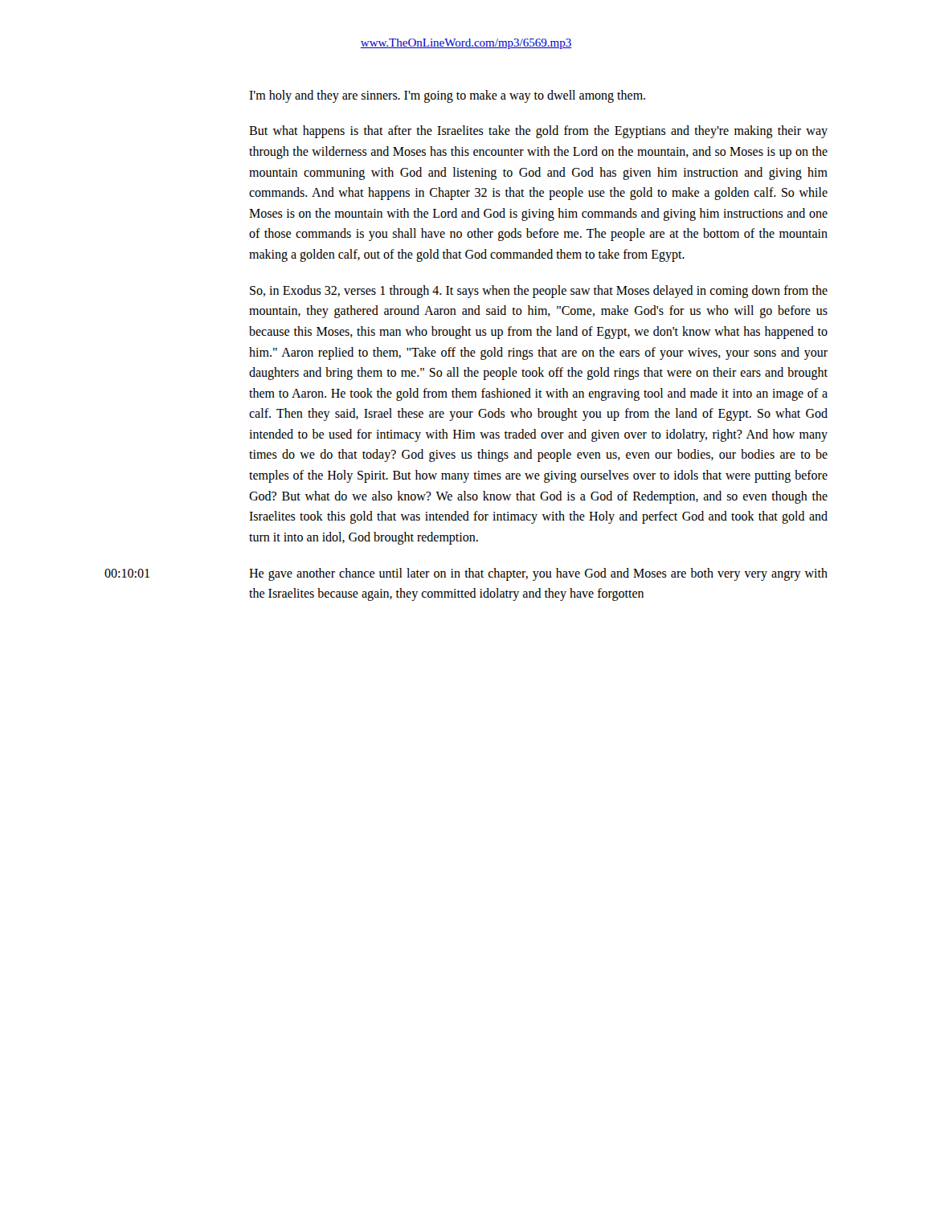www.TheOnLineWord.com/mp3/6569.mp3
I'm holy and they are sinners. I'm going to make a way to dwell among them.
But what happens is that after the Israelites take the gold from the Egyptians and they're making their way through the wilderness and Moses has this encounter with the Lord on the mountain, and so Moses is up on the mountain communing with God and listening to God and God has given him instruction and giving him commands. And what happens in Chapter 32 is that the people use the gold to make a golden calf. So while Moses is on the mountain with the Lord and God is giving him commands and giving him instructions and one of those commands is you shall have no other gods before me. The people are at the bottom of the mountain making a golden calf, out of the gold that God commanded them to take from Egypt.
So, in Exodus 32, verses 1 through 4. It says when the people saw that Moses delayed in coming down from the mountain, they gathered around Aaron and said to him, "Come, make God's for us who will go before us because this Moses, this man who brought us up from the land of Egypt, we don't know what has happened to him." Aaron replied to them, "Take off the gold rings that are on the ears of your wives, your sons and your daughters and bring them to me." So all the people took off the gold rings that were on their ears and brought them to Aaron. He took the gold from them fashioned it with an engraving tool and made it into an image of a calf. Then they said, Israel these are your Gods who brought you up from the land of Egypt. So what God intended to be used for intimacy with Him was traded over and given over to idolatry, right? And how many times do we do that today? God gives us things and people even us, even our bodies, our bodies are to be temples of the Holy Spirit. But how many times are we giving ourselves over to idols that were putting before God? But what do we also know? We also know that God is a God of Redemption, and so even though the Israelites took this gold that was intended for intimacy with the Holy and perfect God and took that gold and turn it into an idol, God brought redemption.
00:10:01
He gave another chance until later on in that chapter, you have God and Moses are both very very angry with the Israelites because again, they committed idolatry and they have forgotten